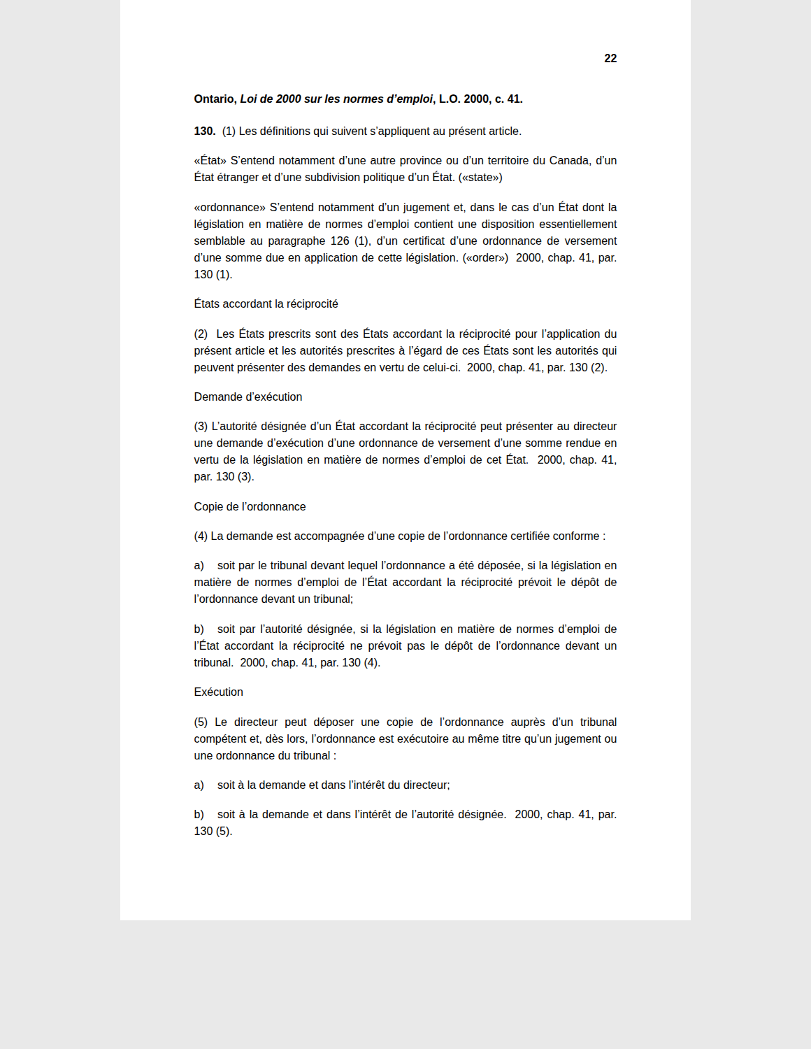22
Ontario, Loi de 2000 sur les normes d’emploi, L.O. 2000, c. 41.
130. (1) Les définitions qui suivent s’appliquent au présent article.
«État» S’entend notamment d’une autre province ou d’un territoire du Canada, d’un État étranger et d’une subdivision politique d’un État. («state»)
«ordonnance» S’entend notamment d’un jugement et, dans le cas d’un État dont la législation en matière de normes d’emploi contient une disposition essentiellement semblable au paragraphe 126 (1), d’un certificat d’une ordonnance de versement d’une somme due en application de cette législation. («order») 2000, chap. 41, par. 130 (1).
États accordant la réciprocité
(2) Les États prescrits sont des États accordant la réciprocité pour l’application du présent article et les autorités prescrites à l’égard de ces États sont les autorités qui peuvent présenter des demandes en vertu de celui-ci. 2000, chap. 41, par. 130 (2).
Demande d’exécution
(3) L’autorité désignée d’un État accordant la réciprocité peut présenter au directeur une demande d’exécution d’une ordonnance de versement d’une somme rendue en vertu de la législation en matière de normes d’emploi de cet État. 2000, chap. 41, par. 130 (3).
Copie de l’ordonnance
(4) La demande est accompagnée d’une copie de l’ordonnance certifiée conforme :
a) soit par le tribunal devant lequel l’ordonnance a été déposée, si la législation en matière de normes d’emploi de l’État accordant la réciprocité prévoit le dépôt de l’ordonnance devant un tribunal;
b) soit par l’autorité désignée, si la législation en matière de normes d’emploi de l’État accordant la réciprocité ne prévoit pas le dépôt de l’ordonnance devant un tribunal. 2000, chap. 41, par. 130 (4).
Exécution
(5) Le directeur peut déposer une copie de l’ordonnance auprès d’un tribunal compétent et, dès lors, l’ordonnance est exécutoire au même titre qu’un jugement ou une ordonnance du tribunal :
a) soit à la demande et dans l’intérêt du directeur;
b) soit à la demande et dans l’intérêt de l’autorité désignée. 2000, chap. 41, par. 130 (5).